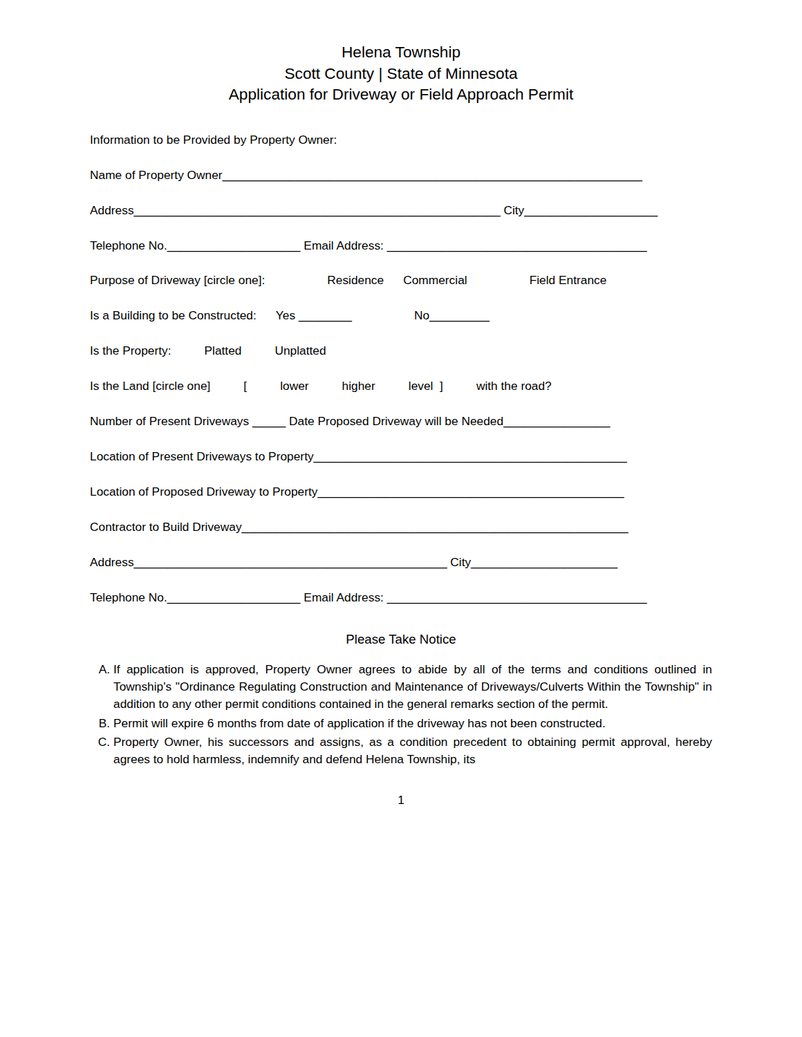Helena Township
Scott County | State of Minnesota
Application for Driveway or Field Approach Permit
Information to be Provided by Property Owner:
Name of Property Owner_______________________________________________________________
Address_______________________________________________________ City____________________
Telephone No.____________________ Email Address: _______________________________________
Purpose of Driveway [circle one]: Residence Commercial Field Entrance
Is a Building to be Constructed: Yes ________ No_________
Is the Property: Platted Unplatted
Is the Land [circle one] [ lower higher level ] with the road?
Number of Present Driveways _____ Date Proposed Driveway will be Needed________________
Location of Present Driveways to Property_______________________________________________
Location of Proposed Driveway to Property______________________________________________
Contractor to Build Driveway__________________________________________________________
Address_______________________________________________ City______________________
Telephone No.____________________ Email Address: _______________________________________
Please Take Notice
If application is approved, Property Owner agrees to abide by all of the terms and conditions outlined in Township's "Ordinance Regulating Construction and Maintenance of Driveways/Culverts Within the Township" in addition to any other permit conditions contained in the general remarks section of the permit.
Permit will expire 6 months from date of application if the driveway has not been constructed.
Property Owner, his successors and assigns, as a condition precedent to obtaining permit approval, hereby agrees to hold harmless, indemnify and defend Helena Township, its
1